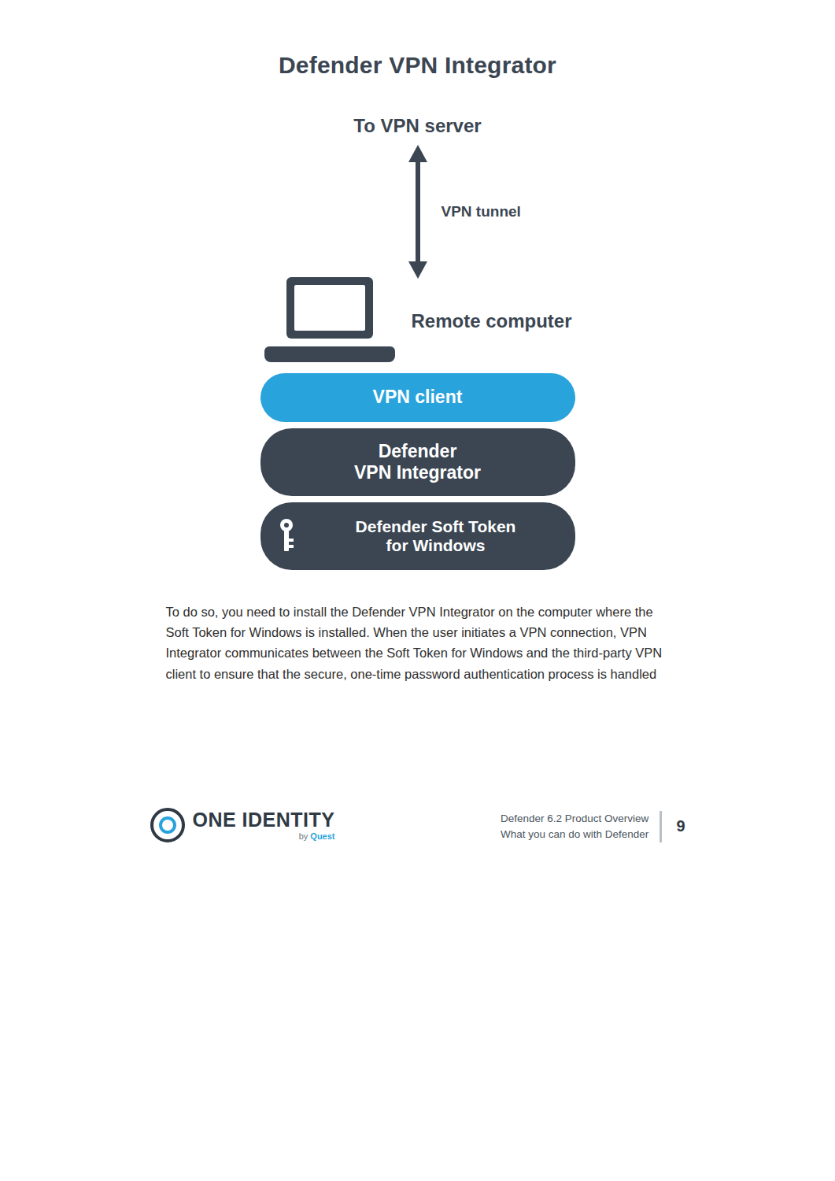Defender VPN Integrator
To VPN server
VPN tunnel
Remote computer
VPN client
Defender
VPN Integrator
Defender Soft Token
for Windows
To do so, you need to install the Defender VPN Integrator on the computer where the Soft Token for Windows is installed. When the user initiates a VPN connection, VPN Integrator communicates between the Soft Token for Windows and the third-party VPN client to ensure that the secure, one-time password authentication process is handled
ONE IDENTITY
by Quest
Defender 6.2 Product Overview
What you can do with Defender
9